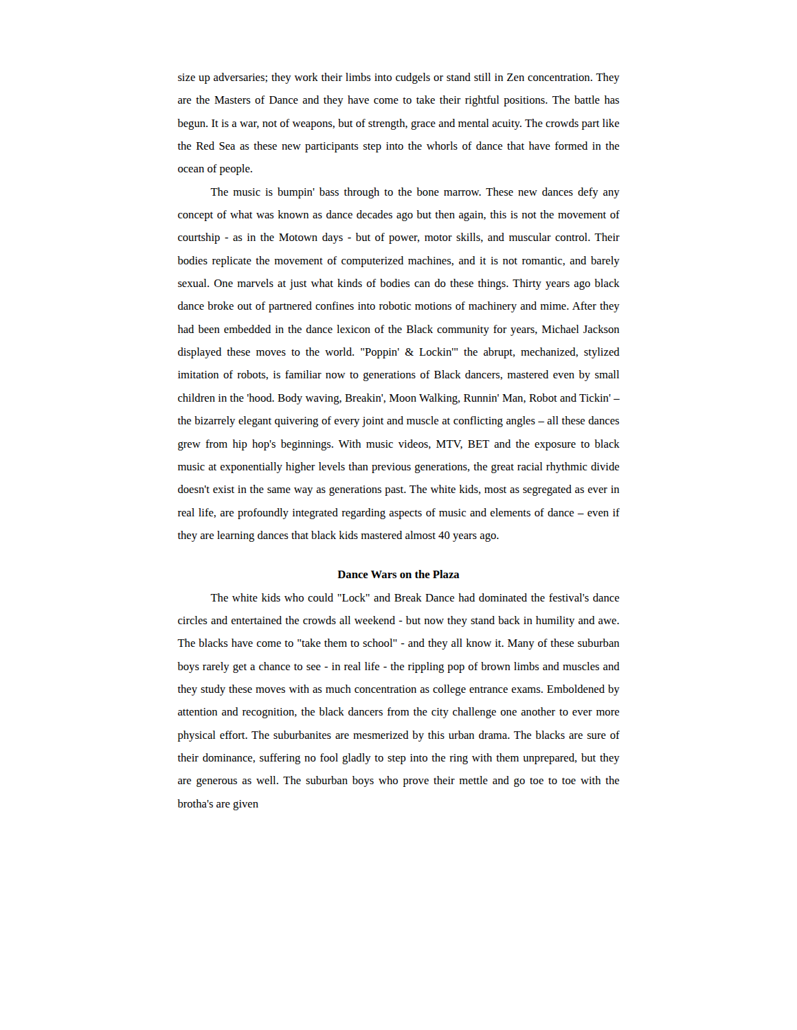size up adversaries; they work their limbs into cudgels or stand still in Zen concentration. They are the Masters of Dance and they have come to take their rightful positions. The battle has begun. It is a war, not of weapons, but of strength, grace and mental acuity. The crowds part like the Red Sea as these new participants step into the whorls of dance that have formed in the ocean of people.
The music is bumpin' bass through to the bone marrow. These new dances defy any concept of what was known as dance decades ago but then again, this is not the movement of courtship - as in the Motown days - but of power, motor skills, and muscular control. Their bodies replicate the movement of computerized machines, and it is not romantic, and barely sexual. One marvels at just what kinds of bodies can do these things. Thirty years ago black dance broke out of partnered confines into robotic motions of machinery and mime. After they had been embedded in the dance lexicon of the Black community for years, Michael Jackson displayed these moves to the world. "Poppin' & Lockin'" the abrupt, mechanized, stylized imitation of robots, is familiar now to generations of Black dancers, mastered even by small children in the 'hood. Body waving, Breakin', Moon Walking, Runnin' Man, Robot and Tickin' – the bizarrely elegant quivering of every joint and muscle at conflicting angles – all these dances grew from hip hop's beginnings. With music videos, MTV, BET and the exposure to black music at exponentially higher levels than previous generations, the great racial rhythmic divide doesn't exist in the same way as generations past. The white kids, most as segregated as ever in real life, are profoundly integrated regarding aspects of music and elements of dance – even if they are learning dances that black kids mastered almost 40 years ago.
Dance Wars on the Plaza
The white kids who could "Lock" and Break Dance had dominated the festival's dance circles and entertained the crowds all weekend - but now they stand back in humility and awe. The blacks have come to "take them to school" - and they all know it. Many of these suburban boys rarely get a chance to see - in real life - the rippling pop of brown limbs and muscles and they study these moves with as much concentration as college entrance exams. Emboldened by attention and recognition, the black dancers from the city challenge one another to ever more physical effort. The suburbanites are mesmerized by this urban drama. The blacks are sure of their dominance, suffering no fool gladly to step into the ring with them unprepared, but they are generous as well. The suburban boys who prove their mettle and go toe to toe with the brotha's are given